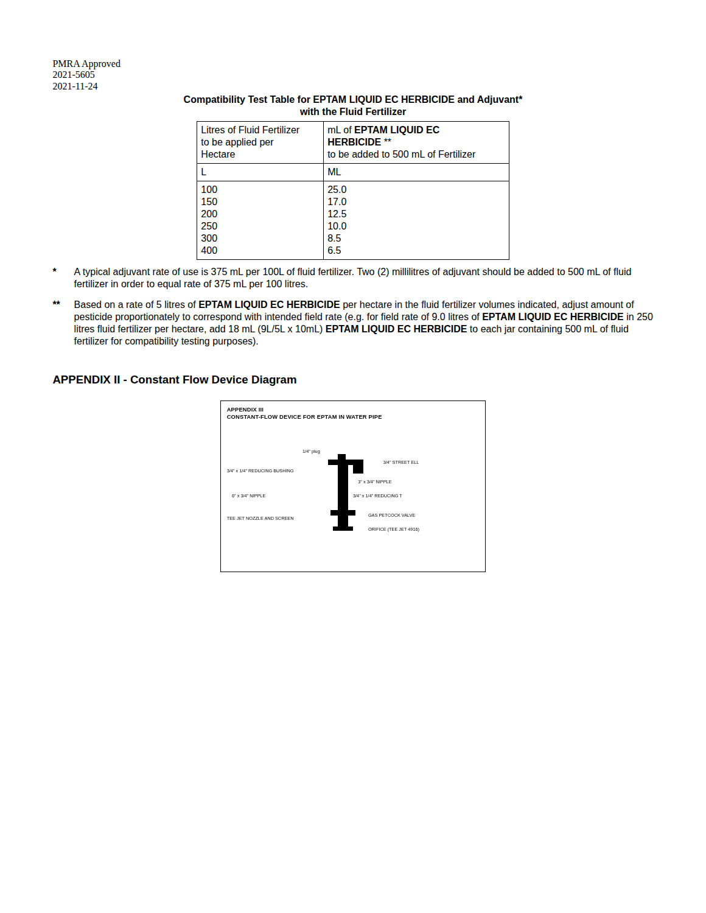PMRA Approved
2021-5605
2021-11-24
Compatibility Test Table for EPTAM LIQUID EC HERBICIDE and Adjuvant*
with the Fluid Fertilizer
| Litres of Fluid Fertilizer to be applied per Hectare | mL of EPTAM LIQUID EC HERBICIDE ** to be added to 500 mL of Fertilizer |
| L | ML |
| 100 150 200 250 300 400 | 25.0 17.0 12.5 10.0 8.5 6.5 |
*
A typical adjuvant rate of use is 375 mL per 100L of fluid fertilizer. Two (2) millilitres of adjuvant should be added to 500 mL of fluid fertilizer in order to equal rate of 375 mL per 100 litres.
**
Based on a rate of 5 litres of EPTAM LIQUID EC HERBICIDE per hectare in the fluid fertilizer volumes indicated, adjust amount of pesticide proportionately to correspond with intended field rate (e.g. for field rate of 9.0 litres of EPTAM LIQUID EC HERBICIDE in 250 litres fluid fertilizer per hectare, add 18 mL (9L/5L x 10mL) EPTAM LIQUID EC HERBICIDE to each jar containing 500 mL of fluid fertilizer for compatibility testing purposes).
APPENDIX II - Constant Flow Device Diagram
APPENDIX III
CONSTANT-FLOW DEVICE FOR EPTAM IN WATER PIPE
1/4" plug 3/4" STREET ELL 3/4" x 1/4" REDUCING BUSHING 3" x 3/4" NIPPLE 6" x 3/4" NIPPLE 3/4" x 1/4" REDUCING T TEE JET NOZZLE AND SCREEN GAS PETCOCK VALVE ORIFICE (TEE JET 4916)